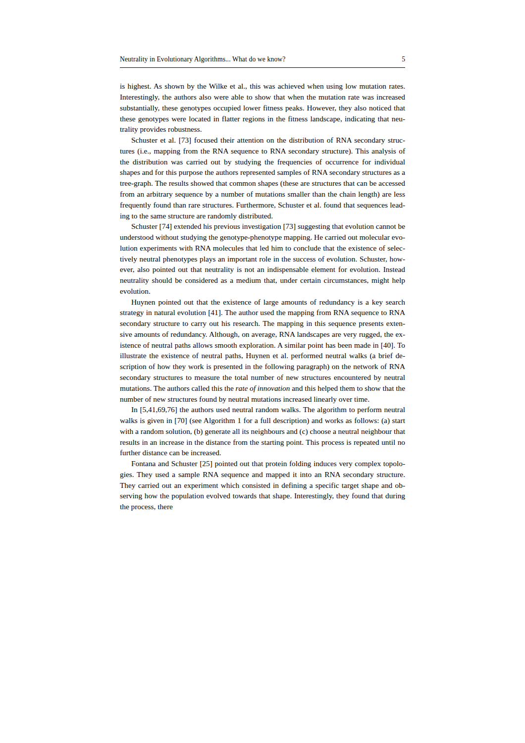Neutrality in Evolutionary Algorithms... What do we know? 5
is highest. As shown by the Wilke et al., this was achieved when using low mutation rates. Interestingly, the authors also were able to show that when the mutation rate was increased substantially, these genotypes occupied lower fitness peaks. However, they also noticed that these genotypes were located in flatter regions in the fitness landscape, indicating that neutrality provides robustness.
Schuster et al. [73] focused their attention on the distribution of RNA secondary structures (i.e., mapping from the RNA sequence to RNA secondary structure). This analysis of the distribution was carried out by studying the frequencies of occurrence for individual shapes and for this purpose the authors represented samples of RNA secondary structures as a tree-graph. The results showed that common shapes (these are structures that can be accessed from an arbitrary sequence by a number of mutations smaller than the chain length) are less frequently found than rare structures. Furthermore, Schuster et al. found that sequences leading to the same structure are randomly distributed.
Schuster [74] extended his previous investigation [73] suggesting that evolution cannot be understood without studying the genotype-phenotype mapping. He carried out molecular evolution experiments with RNA molecules that led him to conclude that the existence of selectively neutral phenotypes plays an important role in the success of evolution. Schuster, however, also pointed out that neutrality is not an indispensable element for evolution. Instead neutrality should be considered as a medium that, under certain circumstances, might help evolution.
Huynen pointed out that the existence of large amounts of redundancy is a key search strategy in natural evolution [41]. The author used the mapping from RNA sequence to RNA secondary structure to carry out his research. The mapping in this sequence presents extensive amounts of redundancy. Although, on average, RNA landscapes are very rugged, the existence of neutral paths allows smooth exploration. A similar point has been made in [40]. To illustrate the existence of neutral paths, Huynen et al. performed neutral walks (a brief description of how they work is presented in the following paragraph) on the network of RNA secondary structures to measure the total number of new structures encountered by neutral mutations. The authors called this the rate of innovation and this helped them to show that the number of new structures found by neutral mutations increased linearly over time.
In [5,41,69,76] the authors used neutral random walks. The algorithm to perform neutral walks is given in [70] (see Algorithm 1 for a full description) and works as follows: (a) start with a random solution, (b) generate all its neighbours and (c) choose a neutral neighbour that results in an increase in the distance from the starting point. This process is repeated until no further distance can be increased.
Fontana and Schuster [25] pointed out that protein folding induces very complex topologies. They used a sample RNA sequence and mapped it into an RNA secondary structure. They carried out an experiment which consisted in defining a specific target shape and observing how the population evolved towards that shape. Interestingly, they found that during the process, there